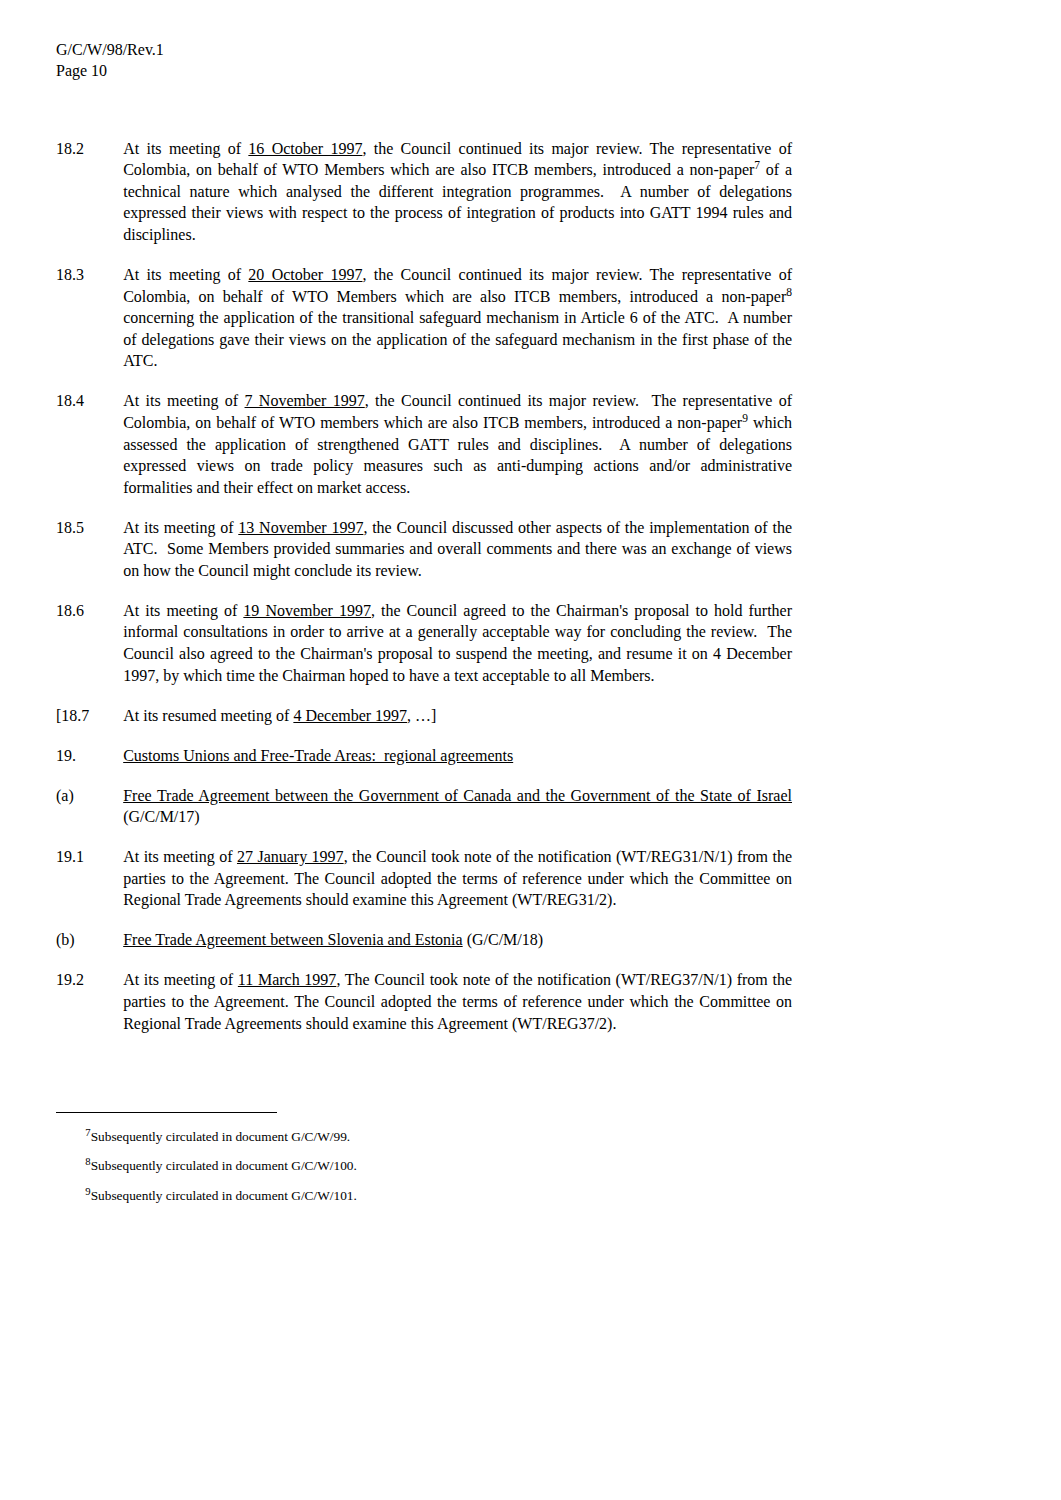G/C/W/98/Rev.1
Page 10
18.2
At its meeting of 16 October 1997, the Council continued its major review. The representative of Colombia, on behalf of WTO Members which are also ITCB members, introduced a non-paper7 of a technical nature which analysed the different integration programmes. A number of delegations expressed their views with respect to the process of integration of products into GATT 1994 rules and disciplines.
18.3
At its meeting of 20 October 1997, the Council continued its major review. The representative of Colombia, on behalf of WTO Members which are also ITCB members, introduced a non-paper8 concerning the application of the transitional safeguard mechanism in Article 6 of the ATC. A number of delegations gave their views on the application of the safeguard mechanism in the first phase of the ATC.
18.4
At its meeting of 7 November 1997, the Council continued its major review. The representative of Colombia, on behalf of WTO members which are also ITCB members, introduced a non-paper9 which assessed the application of strengthened GATT rules and disciplines. A number of delegations expressed views on trade policy measures such as anti-dumping actions and/or administrative formalities and their effect on market access.
18.5
At its meeting of 13 November 1997, the Council discussed other aspects of the implementation of the ATC. Some Members provided summaries and overall comments and there was an exchange of views on how the Council might conclude its review.
18.6
At its meeting of 19 November 1997, the Council agreed to the Chairman's proposal to hold further informal consultations in order to arrive at a generally acceptable way for concluding the review. The Council also agreed to the Chairman's proposal to suspend the meeting, and resume it on 4 December 1997, by which time the Chairman hoped to have a text acceptable to all Members.
[18.7
At its resumed meeting of 4 December 1997, …]
19.
Customs Unions and Free-Trade Areas: regional agreements
(a)
Free Trade Agreement between the Government of Canada and the Government of the State of Israel (G/C/M/17)
19.1
At its meeting of 27 January 1997, the Council took note of the notification (WT/REG31/N/1) from the parties to the Agreement. The Council adopted the terms of reference under which the Committee on Regional Trade Agreements should examine this Agreement (WT/REG31/2).
(b)
Free Trade Agreement between Slovenia and Estonia (G/C/M/18)
19.2
At its meeting of 11 March 1997, The Council took note of the notification (WT/REG37/N/1) from the parties to the Agreement. The Council adopted the terms of reference under which the Committee on Regional Trade Agreements should examine this Agreement (WT/REG37/2).
7Subsequently circulated in document G/C/W/99.
8Subsequently circulated in document G/C/W/100.
9Subsequently circulated in document G/C/W/101.